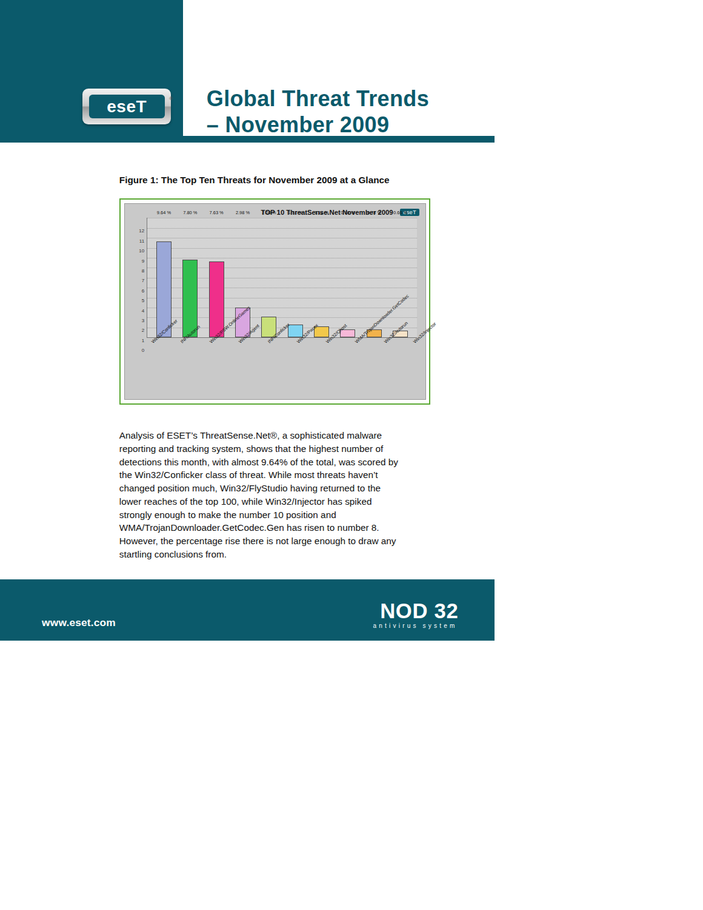eseT ®
Global Threat Trends – November 2009
Figure 1: The Top Ten Threats for November 2009 at a Glance
TOP 10 ThreatSense.Net November 2009 eseT
12 11 10 9 8 7 6 5 4 3 2 1 0
9.64 %
7.80 %
7.63 %
2.98 %
2.08 %
1.31 %
1.12 %
0.78 %
0.78 %
0.66 %
Win32/Conficker INF/Autorun Win32/PSW.OnlineGames Win32/Agent INF/Conficker Win32/Pacex Win32/Qhost WMA/TrojanDownloader.GetCodec Win32/Autorun Win32/Injector
Analysis of ESET’s ThreatSense.Net®, a sophisticated malware reporting and tracking system, shows that the highest number of detections this month, with almost 9.64% of the total, was scored by the Win32/Conficker class of threat. While most threats haven’t changed position much, Win32/FlyStudio having returned to the lower reaches of the top 100, while Win32/Injector has spiked strongly enough to make the number 10 position and WMA/TrojanDownloader.GetCodec.Gen has risen to number 8. However, the percentage rise there is not large enough to draw any startling conclusions from.
More detail on the most prevalent threats is given below, including their previous position (if any) in the “Top Ten” and their percentage values relative to all the threats detected by ThreatSense.Net®.
www.eset.com
NOD 32
antivirus system